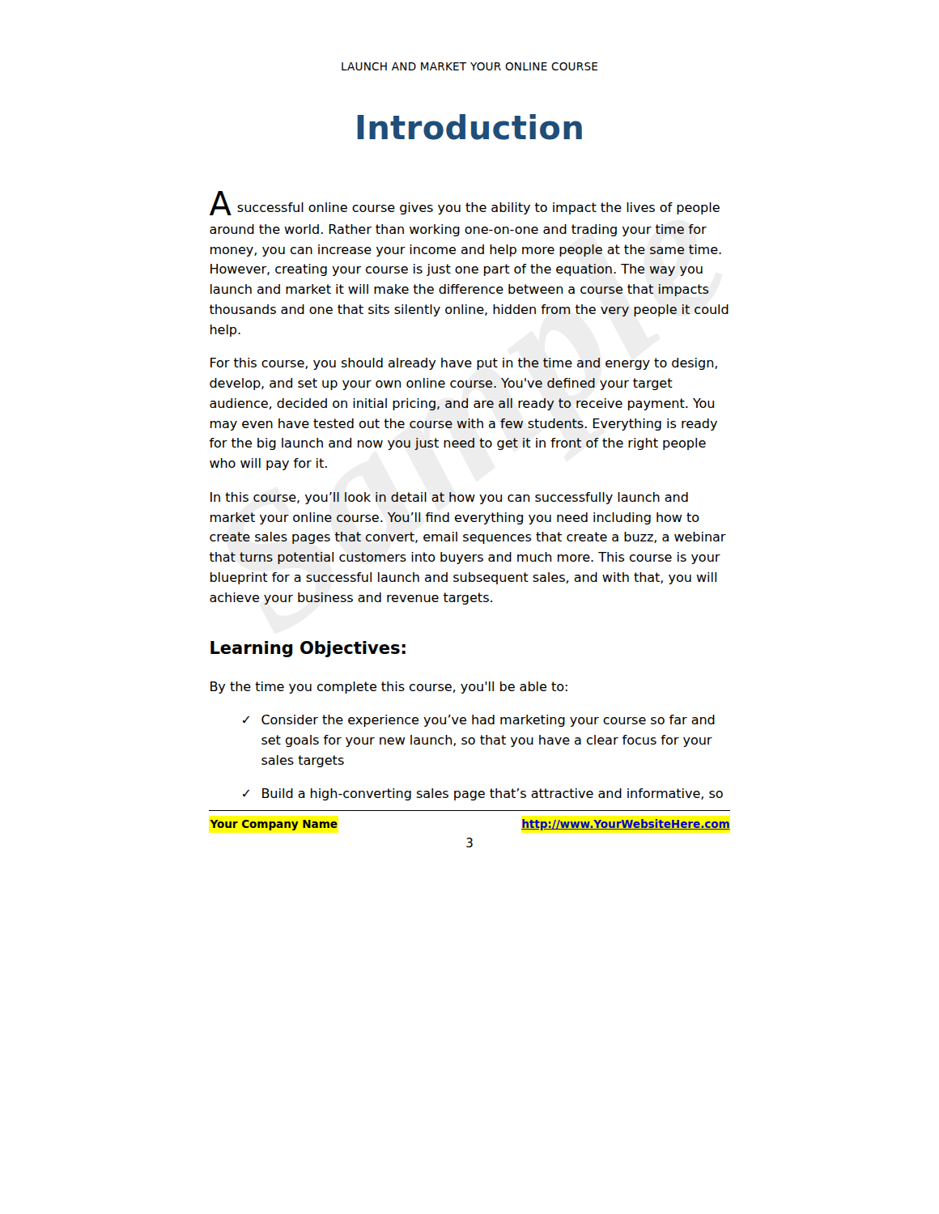Sample
LAUNCH AND MARKET YOUR ONLINE COURSE
Introduction
A successful online course gives you the ability to impact the lives of people around the world. Rather than working one-on-one and trading your time for money, you can increase your income and help more people at the same time. However, creating your course is just one part of the equation. The way you launch and market it will make the difference between a course that impacts thousands and one that sits silently online, hidden from the very people it could help.
For this course, you should already have put in the time and energy to design, develop, and set up your own online course. You've defined your target audience, decided on initial pricing, and are all ready to receive payment. You may even have tested out the course with a few students. Everything is ready for the big launch and now you just need to get it in front of the right people who will pay for it.
In this course, you’ll look in detail at how you can successfully launch and market your online course. You’ll find everything you need including how to create sales pages that convert, email sequences that create a buzz, a webinar that turns potential customers into buyers and much more. This course is your blueprint for a successful launch and subsequent sales, and with that, you will achieve your business and revenue targets.
Learning Objectives:
By the time you complete this course, you'll be able to:
Consider the experience you’ve had marketing your course so far and set goals for your new launch, so that you have a clear focus for your sales targets
Build a high-converting sales page that’s attractive and informative, so
Your Company Name http://www.YourWebsiteHere.com
3